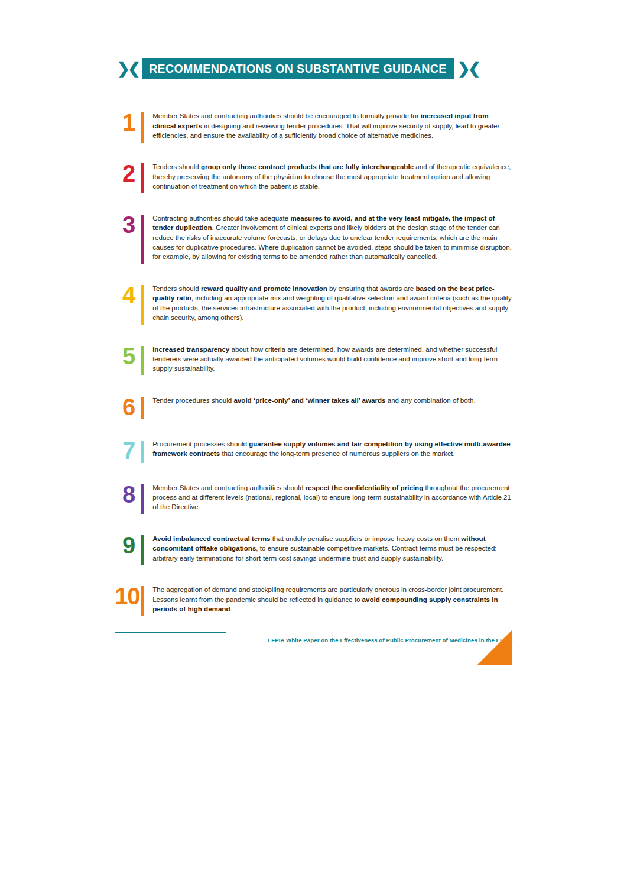❯❮
Recommendations on Substantive Guidance
❯❮
Member States and contracting authorities should be encouraged to formally provide for increased input from clinical experts in designing and reviewing tender procedures. That will improve security of supply, lead to greater efficiencies, and ensure the availability of a sufficiently broad choice of alternative medicines.
Tenders should group only those contract products that are fully interchangeable and of therapeutic equivalence, thereby preserving the autonomy of the physician to choose the most appropriate treatment option and allowing continuation of treatment on which the patient is stable.
Contracting authorities should take adequate measures to avoid, and at the very least mitigate, the impact of tender duplication. Greater involvement of clinical experts and likely bidders at the design stage of the tender can reduce the risks of inaccurate volume forecasts, or delays due to unclear tender requirements, which are the main causes for duplicative procedures. Where duplication cannot be avoided, steps should be taken to minimise disruption, for example, by allowing for existing terms to be amended rather than automatically cancelled.
Tenders should reward quality and promote innovation by ensuring that awards are based on the best price-quality ratio, including an appropriate mix and weighting of qualitative selection and award criteria (such as the quality of the products, the services infrastructure associated with the product, including environmental objectives and supply chain security, among others).
Increased transparency about how criteria are determined, how awards are determined, and whether successful tenderers were actually awarded the anticipated volumes would build confidence and improve short and long-term supply sustainability.
Tender procedures should avoid ‘price-only’ and ‘winner takes all’ awards and any combination of both.
Procurement processes should guarantee supply volumes and fair competition by using effective multi-awardee framework contracts that encourage the long-term presence of numerous suppliers on the market.
Member States and contracting authorities should respect the confidentiality of pricing throughout the procurement process and at different levels (national, regional, local) to ensure long-term sustainability in accordance with Article 21 of the Directive.
Avoid imbalanced contractual terms that unduly penalise suppliers or impose heavy costs on them without concomitant offtake obligations, to ensure sustainable competitive markets. Contract terms must be respected: arbitrary early terminations for short-term cost savings undermine trust and supply sustainability.
The aggregation of demand and stockpiling requirements are particularly onerous in cross-border joint procurement. Lessons learnt from the pandemic should be reflected in guidance to avoid compounding supply constraints in periods of high demand.
EFPIA White Paper on the Effectiveness of Public Procurement of Medicines in the EU | 4